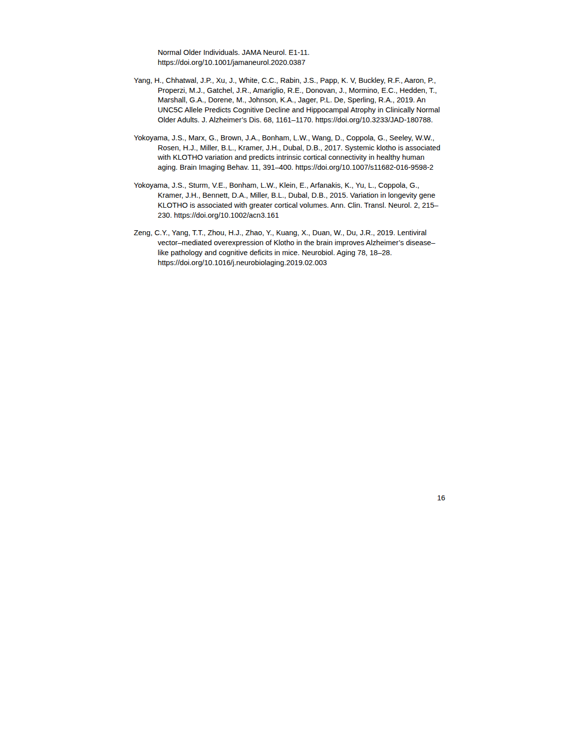Normal Older Individuals. JAMA Neurol. E1-11. https://doi.org/10.1001/jamaneurol.2020.0387
Yang, H., Chhatwal, J.P., Xu, J., White, C.C., Rabin, J.S., Papp, K. V, Buckley, R.F., Aaron, P., Properzi, M.J., Gatchel, J.R., Amariglio, R.E., Donovan, J., Mormino, E.C., Hedden, T., Marshall, G.A., Dorene, M., Johnson, K.A., Jager, P.L. De, Sperling, R.A., 2019. An UNC5C Allele Predicts Cognitive Decline and Hippocampal Atrophy in Clinically Normal Older Adults. J. Alzheimer’s Dis. 68, 1161–1170. https://doi.org/10.3233/JAD-180788.
Yokoyama, J.S., Marx, G., Brown, J.A., Bonham, L.W., Wang, D., Coppola, G., Seeley, W.W., Rosen, H.J., Miller, B.L., Kramer, J.H., Dubal, D.B., 2017. Systemic klotho is associated with KLOTHO variation and predicts intrinsic cortical connectivity in healthy human aging. Brain Imaging Behav. 11, 391–400. https://doi.org/10.1007/s11682-016-9598-2
Yokoyama, J.S., Sturm, V.E., Bonham, L.W., Klein, E., Arfanakis, K., Yu, L., Coppola, G., Kramer, J.H., Bennett, D.A., Miller, B.L., Dubal, D.B., 2015. Variation in longevity gene KLOTHO is associated with greater cortical volumes. Ann. Clin. Transl. Neurol. 2, 215–230. https://doi.org/10.1002/acn3.161
Zeng, C.Y., Yang, T.T., Zhou, H.J., Zhao, Y., Kuang, X., Duan, W., Du, J.R., 2019. Lentiviral vector–mediated overexpression of Klotho in the brain improves Alzheimer’s disease–like pathology and cognitive deficits in mice. Neurobiol. Aging 78, 18–28. https://doi.org/10.1016/j.neurobiolaging.2019.02.003
16